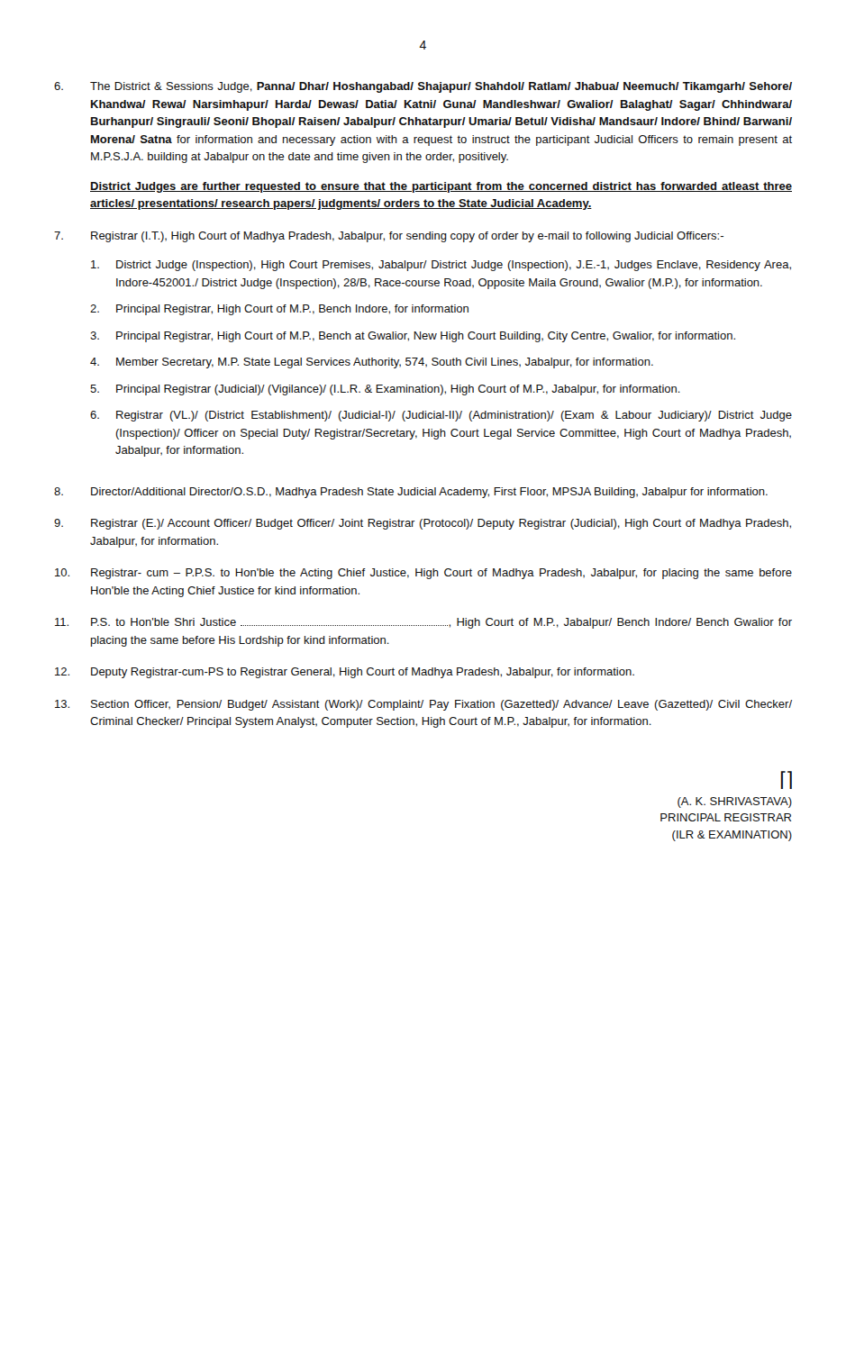4
6.
The District & Sessions Judge, Panna/ Dhar/ Hoshangabad/ Shajapur/ Shahdol/ Ratlam/ Jhabua/ Neemuch/ Tikamgarh/ Sehore/ Khandwa/ Rewa/ Narsimhapur/ Harda/ Dewas/ Datia/ Katni/ Guna/ Mandleshwar/ Gwalior/ Balaghat/ Sagar/ Chhindwara/ Burhanpur/ Singrauli/ Seoni/ Bhopal/ Raisen/ Jabalpur/ Chhatarpur/ Umaria/ Betul/ Vidisha/ Mandsaur/ Indore/ Bhind/ Barwani/ Morena/ Satna for information and necessary action with a request to instruct the participant Judicial Officers to remain present at M.P.S.J.A. building at Jabalpur on the date and time given in the order, positively.
District Judges are further requested to ensure that the participant from the concerned district has forwarded atleast three articles/ presentations/ research papers/ judgments/ orders to the State Judicial Academy.
7.
Registrar (I.T.), High Court of Madhya Pradesh, Jabalpur, for sending copy of order by e-mail to following Judicial Officers:-
District Judge (Inspection), High Court Premises, Jabalpur/ District Judge (Inspection), J.E.-1, Judges Enclave, Residency Area, Indore-452001./ District Judge (Inspection), 28/B, Race-course Road, Opposite Maila Ground, Gwalior (M.P.), for information.
Principal Registrar, High Court of M.P., Bench Indore, for information
Principal Registrar, High Court of M.P., Bench at Gwalior, New High Court Building, City Centre, Gwalior, for information.
Member Secretary, M.P. State Legal Services Authority, 574, South Civil Lines, Jabalpur, for information.
Principal Registrar (Judicial)/ (Vigilance)/ (I.L.R. & Examination), High Court of M.P., Jabalpur, for information.
Registrar (VL.)/ (District Establishment)/ (Judicial-I)/ (Judicial-II)/ (Administration)/ (Exam & Labour Judiciary)/ District Judge (Inspection)/ Officer on Special Duty/ Registrar/Secretary, High Court Legal Service Committee, High Court of Madhya Pradesh, Jabalpur, for information.
8.
Director/Additional Director/O.S.D., Madhya Pradesh State Judicial Academy, First Floor, MPSJA Building, Jabalpur for information.
9.
Registrar (E.)/ Account Officer/ Budget Officer/ Joint Registrar (Protocol)/ Deputy Registrar (Judicial), High Court of Madhya Pradesh, Jabalpur, for information.
10.
Registrar- cum – P.P.S. to Hon'ble the Acting Chief Justice, High Court of Madhya Pradesh, Jabalpur, for placing the same before Hon'ble the Acting Chief Justice for kind information.
11.
P.S. to Hon'ble Shri Justice , High Court of M.P., Jabalpur/ Bench Indore/ Bench Gwalior for placing the same before His Lordship for kind information.
12.
Deputy Registrar-cum-PS to Registrar General, High Court of Madhya Pradesh, Jabalpur, for information.
13.
Section Officer, Pension/ Budget/ Assistant (Work)/ Complaint/ Pay Fixation (Gazetted)/ Advance/ Leave (Gazetted)/ Civil Checker/ Criminal Checker/ Principal System Analyst, Computer Section, High Court of M.P., Jabalpur, for information.
⌈⌉
(A. K. SHRIVASTAVA) PRINCIPAL REGISTRAR (ILR & EXAMINATION)